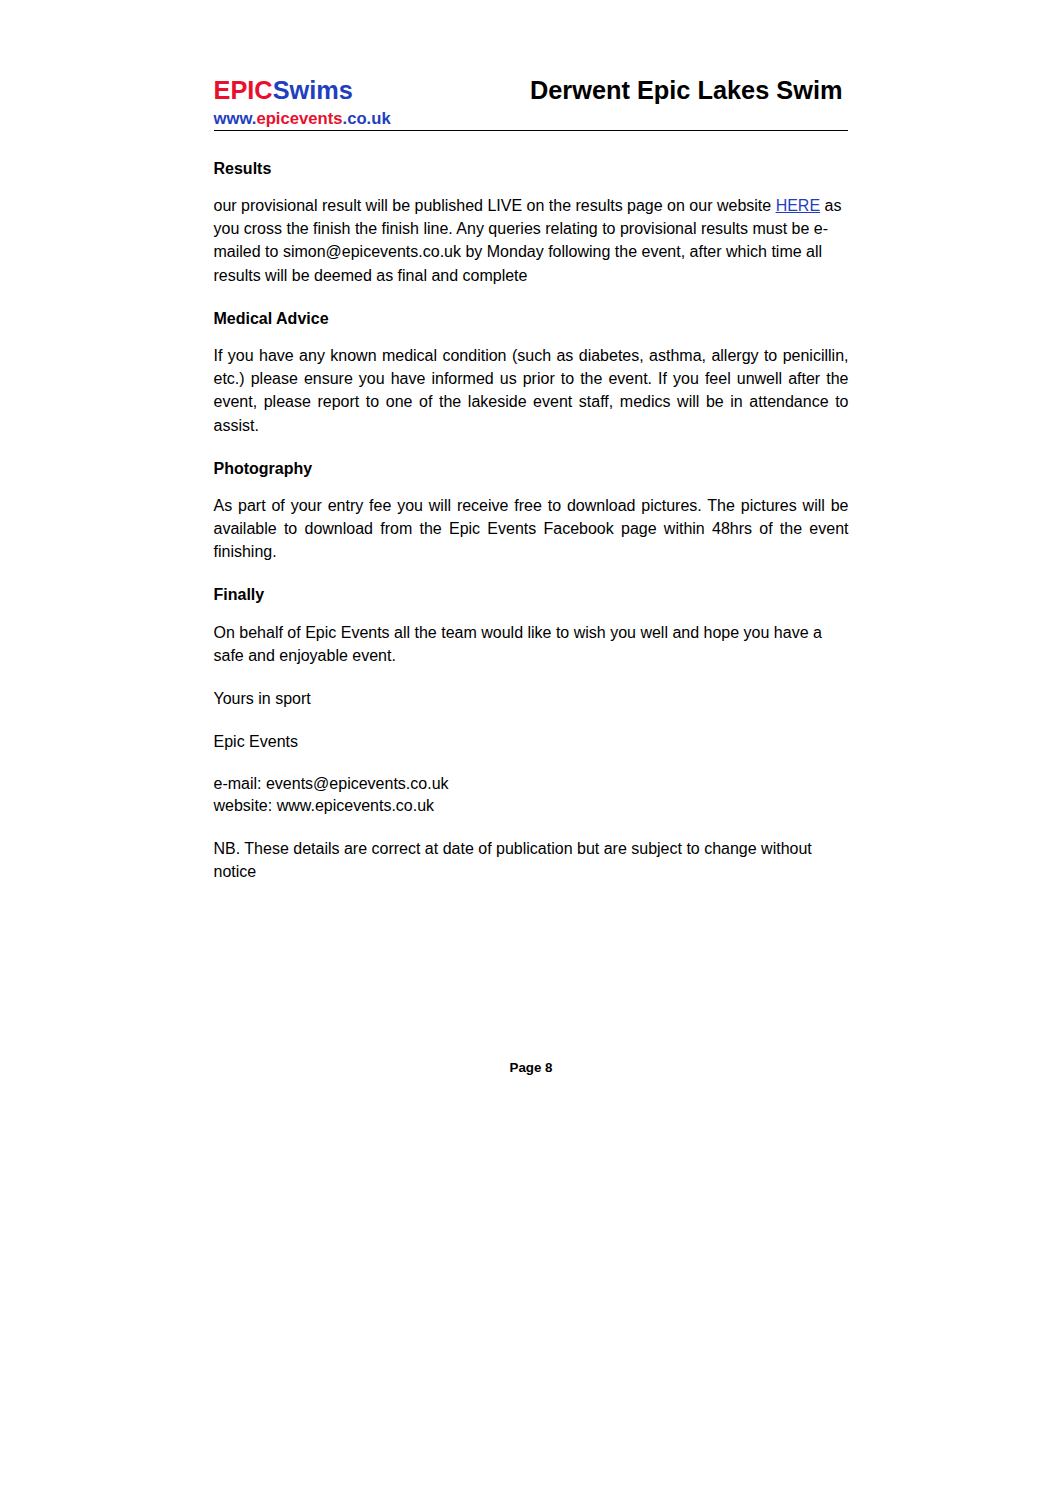EPIC Swims
Derwent Epic Lakes Swim
www. epicevents.co.uk
Results
our provisional result will be published LIVE on the results page on our website HERE as you cross the finish the finish line. Any queries relating to provisional results must be e-mailed to simon@epicevents.co.uk by Monday following the event, after which time all results will be deemed as final and complete
Medical Advice
If you have any known medical condition (such as diabetes, asthma, allergy to penicillin, etc.) please ensure you have informed us prior to the event. If you feel unwell after the event, please report to one of the lakeside event staff, medics will be in attendance to assist.
Photography
As part of your entry fee you will receive free to download pictures. The pictures will be available to download from the Epic Events Facebook page within 48hrs of the event finishing.
Finally
On behalf of Epic Events all the team would like to wish you well and hope you have a safe and enjoyable event.
Yours in sport
Epic Events
e-mail: events@epicevents.co.uk
website: www.epicevents.co.uk
NB. These details are correct at date of publication but are subject to change without notice
Page 8